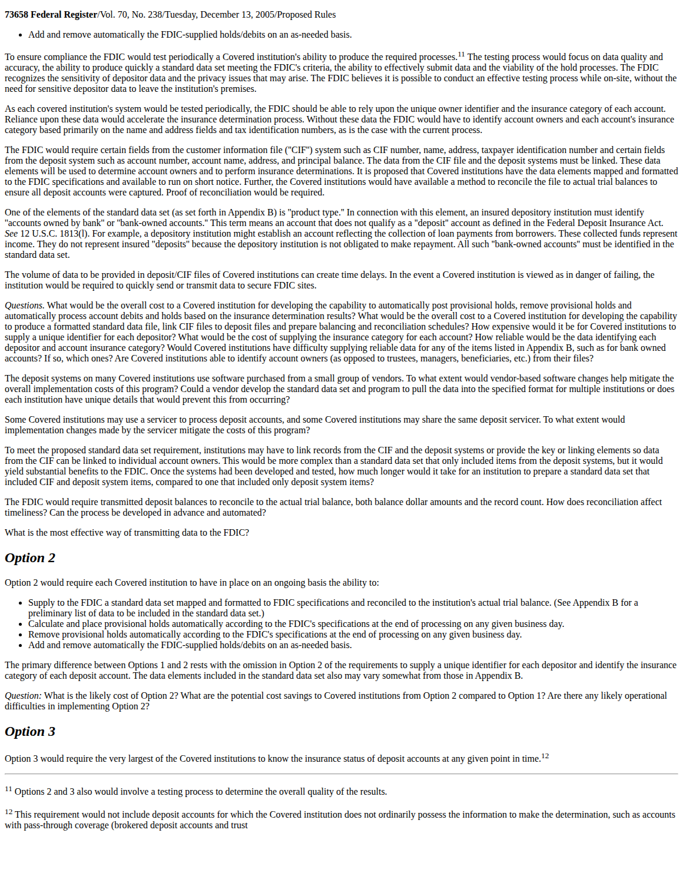73658 Federal Register/Vol. 70, No. 238/Tuesday, December 13, 2005/Proposed Rules
Add and remove automatically the FDIC-supplied holds/debits on an as-needed basis.
To ensure compliance the FDIC would test periodically a Covered institution's ability to produce the required processes.11 The testing process would focus on data quality and accuracy, the ability to produce quickly a standard data set meeting the FDIC's criteria, the ability to effectively submit data and the viability of the hold processes. The FDIC recognizes the sensitivity of depositor data and the privacy issues that may arise. The FDIC believes it is possible to conduct an effective testing process while on-site, without the need for sensitive depositor data to leave the institution's premises.
As each covered institution's system would be tested periodically, the FDIC should be able to rely upon the unique owner identifier and the insurance category of each account. Reliance upon these data would accelerate the insurance determination process. Without these data the FDIC would have to identify account owners and each account's insurance category based primarily on the name and address fields and tax identification numbers, as is the case with the current process.
The FDIC would require certain fields from the customer information file (''CIF'') system such as CIF number, name, address, taxpayer identification number and certain fields from the deposit system such as account number, account name, address, and principal balance. The data from the CIF file and the deposit systems must be linked. These data elements will be used to determine account owners and to perform insurance determinations. It is proposed that Covered institutions have the data elements mapped and formatted to the FDIC specifications and available to run on short notice. Further, the Covered institutions would have available a method to reconcile the file to actual trial balances to ensure all deposit accounts were captured. Proof of reconciliation would be required.
One of the elements of the standard data set (as set forth in Appendix B) is ''product type.'' In connection with this element, an insured depository institution must identify ''accounts owned by bank'' or ''bank-owned accounts.'' This term means an account that does not qualify as a ''deposit'' account as defined in the Federal Deposit Insurance Act. See 12 U.S.C. 1813(l). For example, a depository institution might establish an account reflecting the collection of loan payments from borrowers. These collected funds represent income. They do not represent insured ''deposits'' because the depository institution is not obligated to make repayment. All such ''bank-owned accounts'' must be identified in the standard data set.
The volume of data to be provided in deposit/CIF files of Covered institutions can create time delays. In the event a Covered institution is viewed as in danger of failing, the institution would be required to quickly send or transmit data to secure FDIC sites.
Questions. What would be the overall cost to a Covered institution for developing the capability to automatically post provisional holds, remove provisional holds and automatically process account debits and holds based on the insurance determination results? What would be the overall cost to a Covered institution for developing the capability to produce a formatted standard data file, link CIF files to deposit files and prepare balancing and reconciliation schedules? How expensive would it be for Covered institutions to supply a unique identifier for each depositor? What would be the cost of supplying the insurance category for each account? How reliable would be the data identifying each depositor and account insurance category? Would Covered institutions have difficulty supplying reliable data for any of the items listed in Appendix B, such as for bank owned accounts? If so, which ones? Are Covered institutions able to identify account owners (as opposed to trustees, managers, beneficiaries, etc.) from their files?
The deposit systems on many Covered institutions use software purchased from a small group of vendors. To what extent would vendor-based software changes help mitigate the overall implementation costs of this program? Could a vendor develop the standard data set and program to pull the data into the specified format for multiple institutions or does each institution have unique details that would prevent this from occurring?
Some Covered institutions may use a servicer to process deposit accounts, and some Covered institutions may share the same deposit servicer. To what extent would implementation changes made by the servicer mitigate the costs of this program?
To meet the proposed standard data set requirement, institutions may have to link records from the CIF and the deposit systems or provide the key or linking elements so data from the CIF can be linked to individual account owners. This would be more complex than a standard data set that only included items from the deposit systems, but it would yield substantial benefits to the FDIC. Once the systems had been developed and tested, how much longer would it take for an institution to prepare a standard data set that included CIF and deposit system items, compared to one that included only deposit system items?
The FDIC would require transmitted deposit balances to reconcile to the actual trial balance, both balance dollar amounts and the record count. How does reconciliation affect timeliness? Can the process be developed in advance and automated?
What is the most effective way of transmitting data to the FDIC?
Option 2
Option 2 would require each Covered institution to have in place on an ongoing basis the ability to:
Supply to the FDIC a standard data set mapped and formatted to FDIC specifications and reconciled to the institution's actual trial balance. (See Appendix B for a preliminary list of data to be included in the standard data set.)
Calculate and place provisional holds automatically according to the FDIC's specifications at the end of processing on any given business day.
Remove provisional holds automatically according to the FDIC's specifications at the end of processing on any given business day.
Add and remove automatically the FDIC-supplied holds/debits on an as-needed basis.
The primary difference between Options 1 and 2 rests with the omission in Option 2 of the requirements to supply a unique identifier for each depositor and identify the insurance category of each deposit account. The data elements included in the standard data set also may vary somewhat from those in Appendix B.
Question: What is the likely cost of Option 2? What are the potential cost savings to Covered institutions from Option 2 compared to Option 1? Are there any likely operational difficulties in implementing Option 2?
Option 3
Option 3 would require the very largest of the Covered institutions to know the insurance status of deposit accounts at any given point in time.12
11 Options 2 and 3 also would involve a testing process to determine the overall quality of the results.
12 This requirement would not include deposit accounts for which the Covered institution does not ordinarily possess the information to make the determination, such as accounts with pass-through coverage (brokered deposit accounts and trust